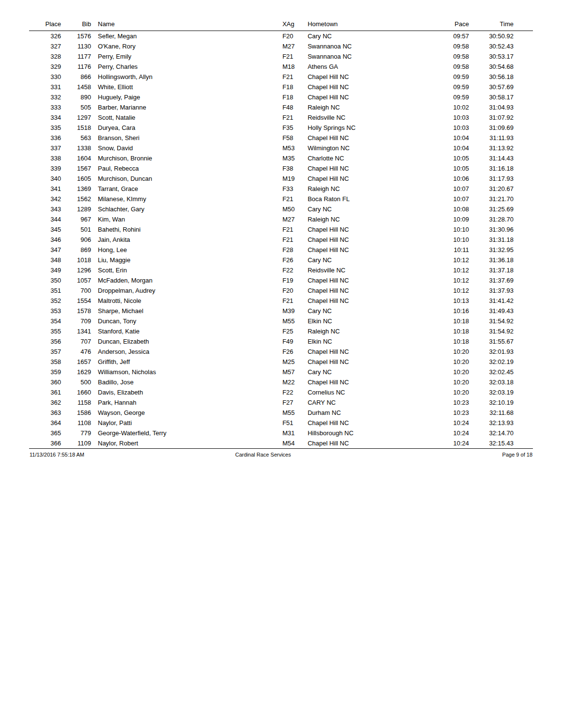| Place | Bib | Name | XAg | Hometown | Pace | Time |
| --- | --- | --- | --- | --- | --- | --- |
| 326 | 1576 | Sefler, Megan | F20 | Cary NC | 09:57 | 30:50.92 |
| 327 | 1130 | O'Kane, Rory | M27 | Swannanoa NC | 09:58 | 30:52.43 |
| 328 | 1177 | Perry, Emily | F21 | Swannanoa NC | 09:58 | 30:53.17 |
| 329 | 1176 | Perry, Charles | M18 | Athens GA | 09:58 | 30:54.68 |
| 330 | 866 | Hollingsworth, Allyn | F21 | Chapel Hill NC | 09:59 | 30:56.18 |
| 331 | 1458 | White, Elliott | F18 | Chapel Hill NC | 09:59 | 30:57.69 |
| 332 | 890 | Huguely, Paige | F18 | Chapel Hill NC | 09:59 | 30:58.17 |
| 333 | 505 | Barber, Marianne | F48 | Raleigh NC | 10:02 | 31:04.93 |
| 334 | 1297 | Scott, Natalie | F21 | Reidsville NC | 10:03 | 31:07.92 |
| 335 | 1518 | Duryea, Cara | F35 | Holly Springs NC | 10:03 | 31:09.69 |
| 336 | 563 | Branson, Sheri | F58 | Chapel Hill NC | 10:04 | 31:11.93 |
| 337 | 1338 | Snow, David | M53 | Wilmington NC | 10:04 | 31:13.92 |
| 338 | 1604 | Murchison, Bronnie | M35 | Charlotte NC | 10:05 | 31:14.43 |
| 339 | 1567 | Paul, Rebecca | F38 | Chapel Hill NC | 10:05 | 31:16.18 |
| 340 | 1605 | Murchison, Duncan | M19 | Chapel Hill NC | 10:06 | 31:17.93 |
| 341 | 1369 | Tarrant, Grace | F33 | Raleigh NC | 10:07 | 31:20.67 |
| 342 | 1562 | Milanese, KImmy | F21 | Boca Raton FL | 10:07 | 31:21.70 |
| 343 | 1289 | Schlachter, Gary | M50 | Cary NC | 10:08 | 31:25.69 |
| 344 | 967 | Kim, Wan | M27 | Raleigh NC | 10:09 | 31:28.70 |
| 345 | 501 | Bahethi, Rohini | F21 | Chapel Hill NC | 10:10 | 31:30.96 |
| 346 | 906 | Jain, Ankita | F21 | Chapel Hill NC | 10:10 | 31:31.18 |
| 347 | 869 | Hong, Lee | F28 | Chapel Hill NC | 10:11 | 31:32.95 |
| 348 | 1018 | Liu, Maggie | F26 | Cary NC | 10:12 | 31:36.18 |
| 349 | 1296 | Scott, Erin | F22 | Reidsville NC | 10:12 | 31:37.18 |
| 350 | 1057 | McFadden, Morgan | F19 | Chapel Hill NC | 10:12 | 31:37.69 |
| 351 | 700 | Droppelman, Audrey | F20 | Chapel Hill NC | 10:12 | 31:37.93 |
| 352 | 1554 | Maltrotti, Nicole | F21 | Chapel Hill NC | 10:13 | 31:41.42 |
| 353 | 1578 | Sharpe, Michael | M39 | Cary NC | 10:16 | 31:49.43 |
| 354 | 709 | Duncan, Tony | M55 | Elkin NC | 10:18 | 31:54.92 |
| 355 | 1341 | Stanford, Katie | F25 | Raleigh NC | 10:18 | 31:54.92 |
| 356 | 707 | Duncan, Elizabeth | F49 | Elkin NC | 10:18 | 31:55.67 |
| 357 | 476 | Anderson, Jessica | F26 | Chapel Hill NC | 10:20 | 32:01.93 |
| 358 | 1657 | Griffith, Jeff | M25 | Chapel Hill NC | 10:20 | 32:02.19 |
| 359 | 1629 | Williamson, Nicholas | M57 | Cary NC | 10:20 | 32:02.45 |
| 360 | 500 | Badillo, Jose | M22 | Chapel Hill NC | 10:20 | 32:03.18 |
| 361 | 1660 | Davis, Elizabeth | F22 | Cornelius NC | 10:20 | 32:03.19 |
| 362 | 1158 | Park, Hannah | F27 | CARY NC | 10:23 | 32:10.19 |
| 363 | 1586 | Wayson, George | M55 | Durham NC | 10:23 | 32:11.68 |
| 364 | 1108 | Naylor, Patti | F51 | Chapel Hill NC | 10:24 | 32:13.93 |
| 365 | 779 | George-Waterfield, Terry | M31 | Hillsborough NC | 10:24 | 32:14.70 |
| 366 | 1109 | Naylor, Robert | M54 | Chapel Hill NC | 10:24 | 32:15.43 |
| 11/13/2016 7:55:18 AM | Cardinal Race Services | Page 9 of 18 |